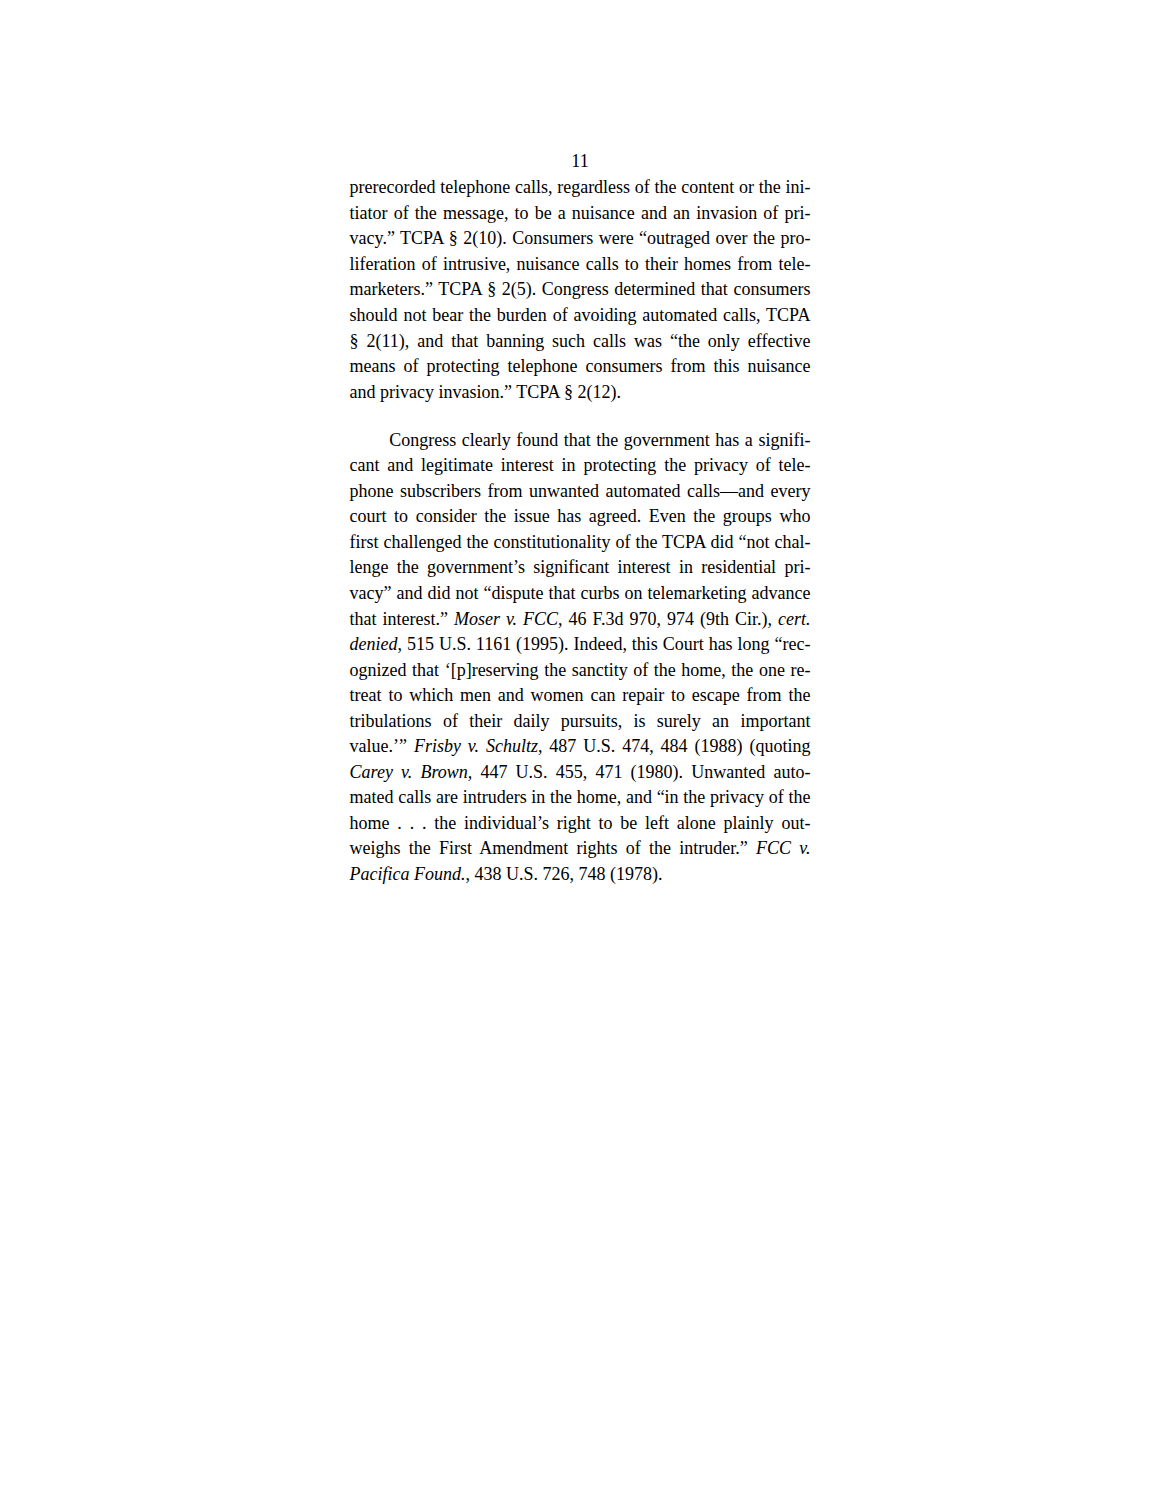11
prerecorded telephone calls, regardless of the content or the initiator of the message, to be a nuisance and an invasion of privacy.” TCPA § 2(10). Consumers were “outraged over the proliferation of intrusive, nuisance calls to their homes from telemarketers.” TCPA § 2(5). Congress determined that consumers should not bear the burden of avoiding automated calls, TCPA § 2(11), and that banning such calls was “the only effective means of protecting telephone consumers from this nuisance and privacy invasion.” TCPA § 2(12).
Congress clearly found that the government has a significant and legitimate interest in protecting the privacy of telephone subscribers from unwanted automated calls—and every court to consider the issue has agreed. Even the groups who first challenged the constitutionality of the TCPA did “not challenge the government’s significant interest in residential privacy” and did not “dispute that curbs on telemarketing advance that interest.” Moser v. FCC, 46 F.3d 970, 974 (9th Cir.), cert. denied, 515 U.S. 1161 (1995). Indeed, this Court has long “recognized that ‘[p]reserving the sanctity of the home, the one retreat to which men and women can repair to escape from the tribulations of their daily pursuits, is surely an important value.’” Frisby v. Schultz, 487 U.S. 474, 484 (1988) (quoting Carey v. Brown, 447 U.S. 455, 471 (1980). Unwanted automated calls are intruders in the home, and “in the privacy of the home . . . the individual’s right to be left alone plainly outweighs the First Amendment rights of the intruder.” FCC v. Pacifica Found., 438 U.S. 726, 748 (1978).